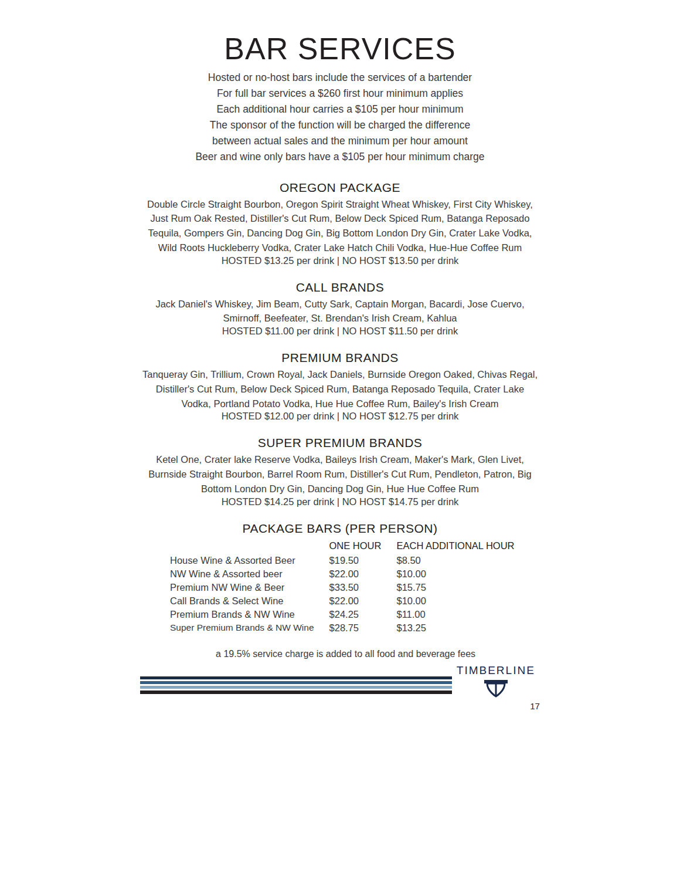BAR SERVICES
Hosted or no-host bars include the services of a bartender
For full bar services a $260 first hour minimum applies
Each additional hour carries a $105 per hour minimum
The sponsor of the function will be charged the difference
between actual sales and the minimum per hour amount
Beer and wine only bars have a $105 per hour minimum charge
OREGON PACKAGE
Double Circle Straight Bourbon, Oregon Spirit Straight Wheat Whiskey, First City Whiskey, Just Rum Oak Rested, Distiller's Cut Rum, Below Deck Spiced Rum, Batanga Reposado Tequila, Gompers Gin, Dancing Dog Gin, Big Bottom London Dry Gin, Crater Lake Vodka, Wild Roots Huckleberry Vodka, Crater Lake Hatch Chili Vodka, Hue-Hue Coffee Rum
HOSTED $13.25 per drink | NO HOST $13.50 per drink
CALL BRANDS
Jack Daniel's Whiskey, Jim Beam, Cutty Sark, Captain Morgan, Bacardi, Jose Cuervo, Smirnoff, Beefeater, St. Brendan's Irish Cream, Kahlua
HOSTED $11.00 per drink | NO HOST $11.50 per drink
PREMIUM BRANDS
Tanqueray Gin, Trillium, Crown Royal, Jack Daniels, Burnside Oregon Oaked, Chivas Regal, Distiller's Cut Rum, Below Deck Spiced Rum, Batanga Reposado Tequila, Crater Lake Vodka, Portland Potato Vodka, Hue Hue Coffee Rum, Bailey's Irish Cream
HOSTED $12.00 per drink | NO HOST $12.75 per drink
SUPER PREMIUM BRANDS
Ketel One, Crater lake Reserve Vodka, Baileys Irish Cream, Maker's Mark, Glen Livet, Burnside Straight Bourbon, Barrel Room Rum, Distiller's Cut Rum, Pendleton, Patron, Big Bottom London Dry Gin, Dancing Dog Gin, Hue Hue Coffee Rum
HOSTED $14.25 per drink | NO HOST $14.75 per drink
PACKAGE BARS (PER PERSON)
| | ONE HOUR | EACH ADDITIONAL HOUR |
| --- | --- | --- |
| House Wine & Assorted Beer | $19.50 | $8.50 |
| NW Wine & Assorted beer | $22.00 | $10.00 |
| Premium NW Wine & Beer | $33.50 | $15.75 |
| Call Brands & Select Wine | $22.00 | $10.00 |
| Premium Brands & NW Wine | $24.25 | $11.00 |
| Super Premium Brands & NW Wine | $28.75 | $13.25 |
a 19.5% service charge is added to all food and beverage fees
TIMBERLINE
17